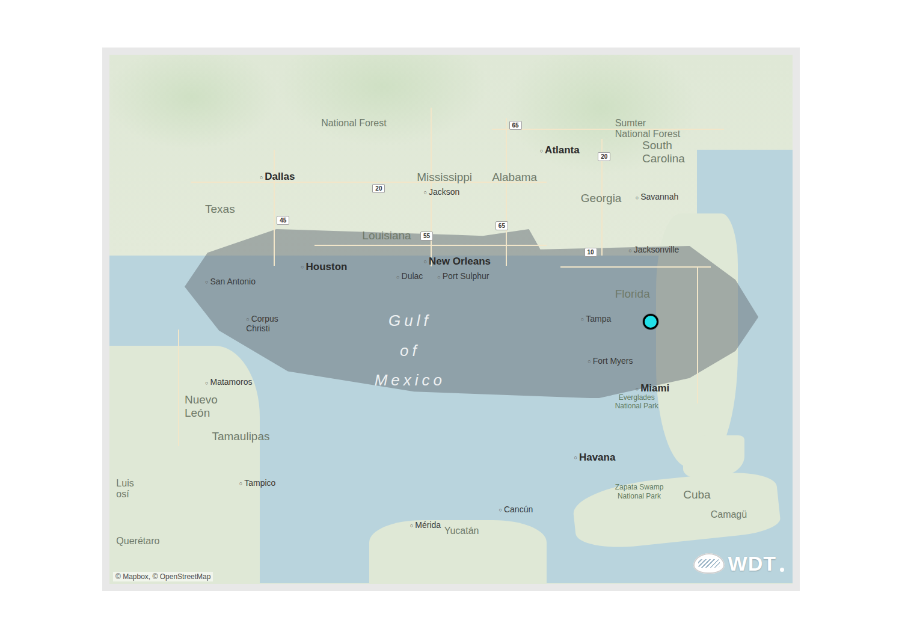65
20
20
45
55
65
10
National Forest
Sumter
National Forest
South
Carolina
Mississippi
Alabama
Georgia
Texas
Louisiana
Florida
Nuevo
León
Tamaulipas
Luis
osí
Querétaro
Yucatán
Cuba
Camagü
Everglades
National Park
Zapata Swamp
National Park
Atlanta
Dallas
Jackson
Savannah
Jacksonville
New Orleans
Houston
Dulac
Port Sulphur
San Antonio
Corpus
Christi
Tampa
Fort Myers
Miami
Matamoros
Tampico
Cancún
Mérida
Havana
Gulf
of
Mexico
© Mapbox, © OpenStreetMap
WDT